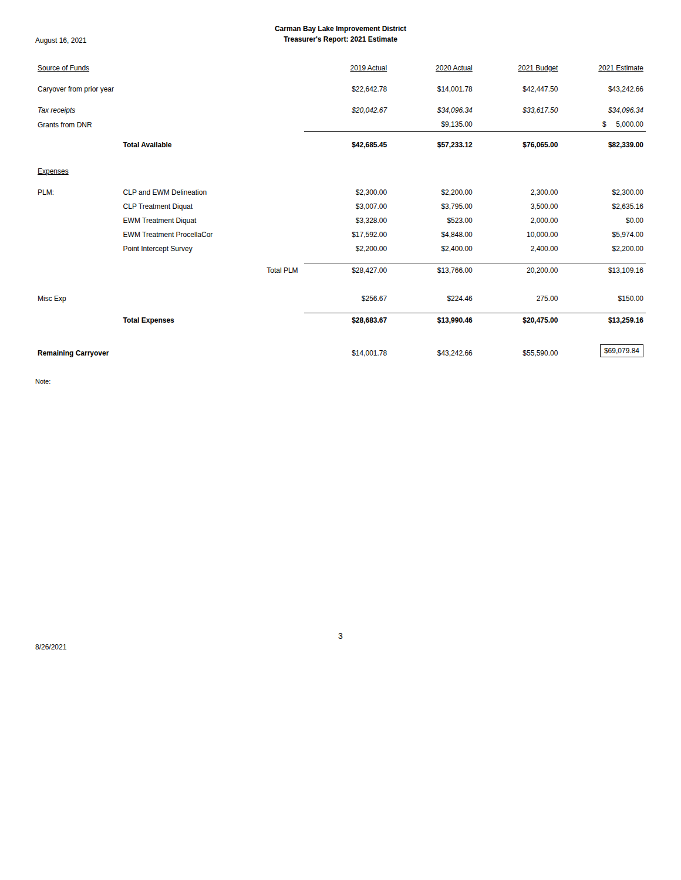August 16, 2021
Carman Bay Lake Improvement District
Treasurer's Report: 2021 Estimate
| Source of Funds | 2019 Actual | 2020 Actual | 2021 Budget | 2021 Estimate |
| --- | --- | --- | --- | --- |
| Caryover from prior year | $22,642.78 | $14,001.78 | $42,447.50 | $43,242.66 |
| Tax receipts | $20,042.67 | $34,096.34 | $33,617.50 | $34,096.34 |
| Grants from DNR | | $9,135.00 | | $ 5,000.00 |
| | Total Available | $42,685.45 | $57,233.12 | $76,065.00 | $82,339.00 |
| Expenses | |
| PLM: | CLP and EWM Delineation | $2,300.00 | $2,200.00 | 2,300.00 | $2,300.00 |
| | CLP Treatment Diquat | $3,007.00 | $3,795.00 | 3,500.00 | $2,635.16 |
| | EWM Treatment Diquat | $3,328.00 | $523.00 | 2,000.00 | $0.00 |
| | EWM Treatment ProcellaCor | $17,592.00 | $4,848.00 | 10,000.00 | $5,974.00 |
| | Point Intercept Survey | $2,200.00 | $2,400.00 | 2,400.00 | $2,200.00 |
| | Total PLM | $28,427.00 | $13,766.00 | 20,200.00 | $13,109.16 |
| Misc Exp | $256.67 | $224.46 | 275.00 | $150.00 |
| | Total Expenses | $28,683.67 | $13,990.46 | $20,475.00 | $13,259.16 |
| Remaining Carryover | $14,001.78 | $43,242.66 | $55,590.00 | $69,079.84 |
Note:
3
8/26/2021